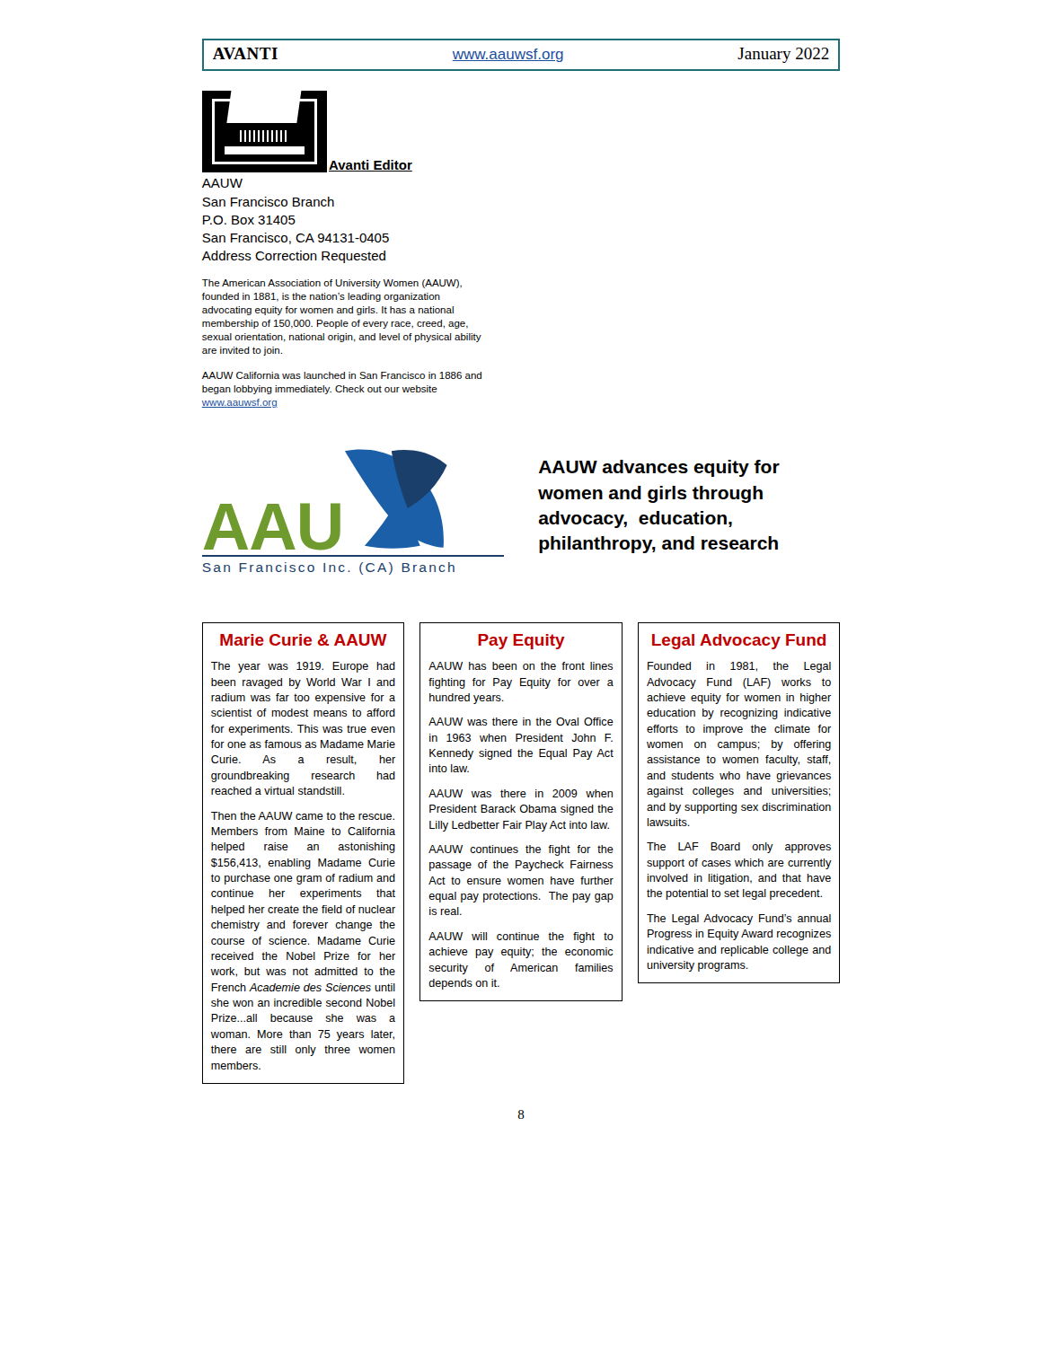AVANTI www.aauwsf.org January 2022
Avanti Editor
AAUW
San Francisco Branch
P.O. Box 31405
San Francisco, CA 94131-0405
Address Correction Requested
The American Association of University Women (AAUW), founded in 1881, is the nation’s leading organization advocating equity for women and girls. It has a national membership of 150,000. People of every race, creed, age, sexual orientation, national origin, and level of physical ability are invited to join.
AAUW California was launched in San Francisco in 1886 and began lobbying immediately. Check out our website www.aauwsf.org
AAU
San Francisco Inc. (CA) Branch
AAUW advances equity for women and girls through advocacy, education, philanthropy, and research
Marie Curie & AAUW
The year was 1919. Europe had been ravaged by World War I and radium was far too expensive for a scientist of modest means to afford for experiments. This was true even for one as famous as Madame Marie Curie. As a result, her groundbreaking research had reached a virtual standstill.
Then the AAUW came to the rescue. Members from Maine to California helped raise an astonishing $156,413, enabling Madame Curie to purchase one gram of radium and continue her experiments that helped her create the field of nuclear chemistry and forever change the course of science. Madame Curie received the Nobel Prize for her work, but was not admitted to the French Academie des Sciences until she won an incredible second Nobel Prize...all because she was a woman. More than 75 years later, there are still only three women members.
Pay Equity
AAUW has been on the front lines fighting for Pay Equity for over a hundred years.
AAUW was there in the Oval Office in 1963 when President John F. Kennedy signed the Equal Pay Act into law.
AAUW was there in 2009 when President Barack Obama signed the Lilly Ledbetter Fair Play Act into law.
AAUW continues the fight for the passage of the Paycheck Fairness Act to ensure women have further equal pay protections. The pay gap is real.
AAUW will continue the fight to achieve pay equity; the economic security of American families depends on it.
Legal Advocacy Fund
Founded in 1981, the Legal Advocacy Fund (LAF) works to achieve equity for women in higher education by recognizing indicative efforts to improve the climate for women on campus; by offering assistance to women faculty, staff, and students who have grievances against colleges and universities; and by supporting sex discrimination lawsuits.
The LAF Board only approves support of cases which are currently involved in litigation, and that have the potential to set legal precedent.
The Legal Advocacy Fund’s annual Progress in Equity Award recognizes indicative and replicable college and university programs.
8